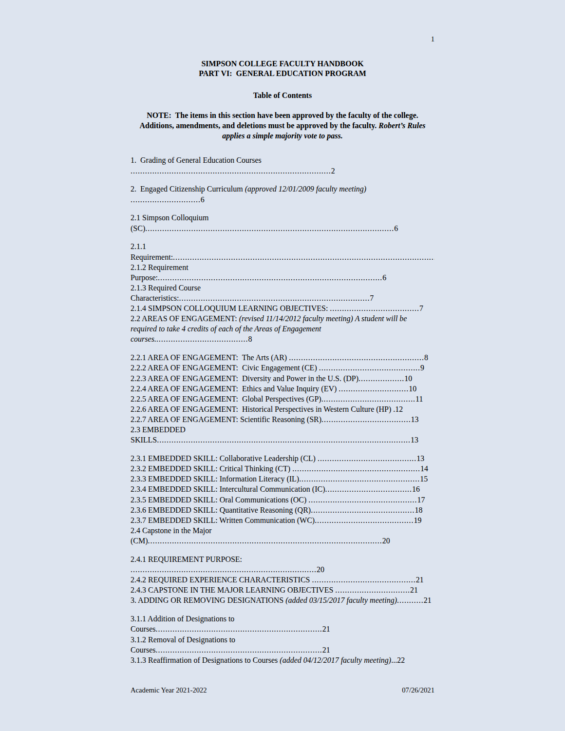1
SIMPSON COLLEGE FACULTY HANDBOOK
PART VI: GENERAL EDUCATION PROGRAM
Table of Contents
NOTE: The items in this section have been approved by the faculty of the college. Additions, amendments, and deletions must be approved by the faculty. Robert’s Rules applies a simple majority vote to pass.
1. Grading of General Education Courses ................................................................................... 2
2. Engaged Citizenship Curriculum (approved 12/01/2009 faculty meeting) ............................. 6
2.1 Simpson Colloquium (SC)....................................................................................................... 6
2.1.1 Requirement:............................................................................................................. 6
2.1.2 Requirement Purpose:............................................................................................. 6
2.1.3 Required Course Characteristics:............................................................................... 7
2.1.4 SIMPSON COLLOQUIUM LEARNING OBJECTIVES: ..................................... 7
2.2 AREAS OF ENGAGEMENT: (revised 11/14/2012 faculty meeting) A student will be
required to take 4 credits of each of the Areas of Engagement courses....................................... 8
2.2.1 AREA OF ENGAGEMENT: The Arts (AR) ........................................................ 8
2.2.2 AREA OF ENGAGEMENT: Civic Engagement (CE) .......................................... 9
2.2.3 AREA OF ENGAGEMENT: Diversity and Power in the U.S. (DP)................... 10
2.2.4 AREA OF ENGAGEMENT: Ethics and Value Inquiry (EV) ............................. 10
2.2.5 AREA OF ENGAGEMENT: Global Perspectives (GP)....................................... 11
2.2.6 AREA OF ENGAGEMENT: Historical Perspectives in Western Culture (HP) .12
2.2.7 AREA OF ENGAGEMENT: Scientific Reasoning (SR)..................................... 13
2.3 EMBEDDED SKILLS......................................................................................................... 13
2.3.1 EMBEDDED SKILL: Collaborative Leadership (CL) ......................................... 13
2.3.2 EMBEDDED SKILL: Critical Thinking (CT) ..................................................... 14
2.3.3 EMBEDDED SKILL: Information Literacy (IL).................................................. 15
2.3.4 EMBEDDED SKILL: Intercultural Communication (IC).................................... 16
2.3.5 EMBEDDED SKILL: Oral Communications (OC) ............................................. 17
2.3.6 EMBEDDED SKILL: Quantitative Reasoning (QR)........................................... 18
2.3.7 EMBEDDED SKILL: Written Communication (WC)......................................... 19
2.4 Capstone in the Major (CM)................................................................................................. 20
2.4.1 REQUIREMENT PURPOSE: ............................................................................. 20
2.4.2 REQUIRED EXPERIENCE CHARACTERISTICS ........................................... 21
2.4.3 CAPSTONE IN THE MAJOR LEARNING OBJECTIVES ............................... 21
3. ADDING OR REMOVING DESIGNATIONS (added 03/15/2017 faculty meeting)........... 21
3.1.1 Addition of Designations to Courses..................................................................... 21
3.1.2 Removal of Designations to Courses..................................................................... 21
3.1.3 Reaffirmation of Designations to Courses (added 04/12/2017 faculty meeting)...22
Academic Year 2021-2022 07/26/2021